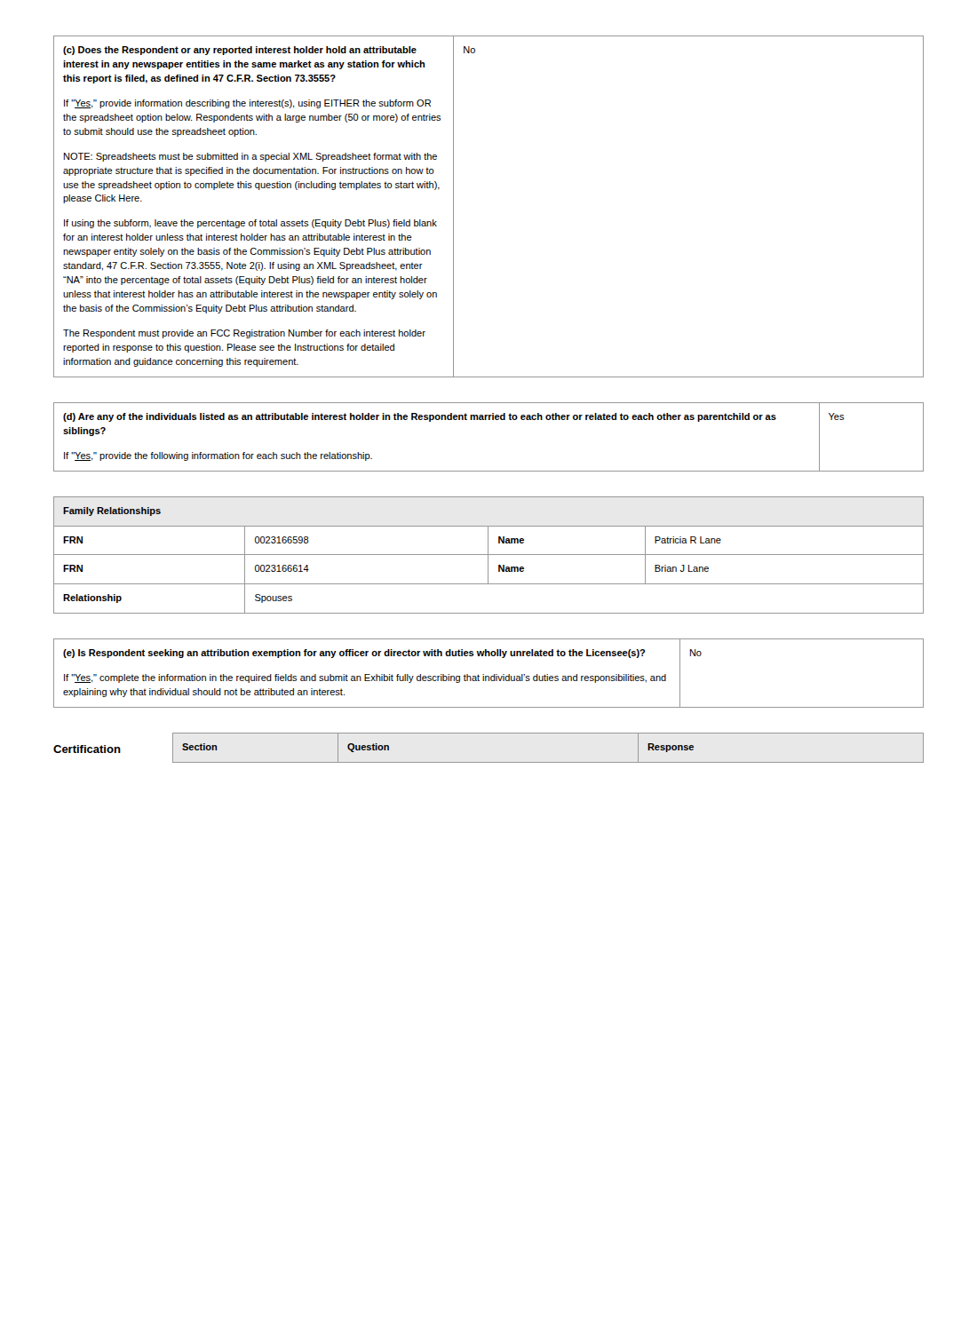| (c) Does the Respondent or any reported interest holder hold an attributable interest in any newspaper entities in the same market as any station for which this report is filed, as defined in 47 C.F.R. Section 73.3555? If " Yes ," provide information describing the interest(s), using EITHER the subform OR the spreadsheet option below. Respondents with a large number (50 or more) of entries to submit should use the spreadsheet option. NOTE: Spreadsheets must be submitted in a special XML Spreadsheet format with the appropriate structure that is specified in the documentation. For instructions on how to use the spreadsheet option to complete this question (including templates to start with), please Click Here. If using the subform, leave the percentage of total assets (Equity Debt Plus) field blank for an interest holder unless that interest holder has an attributable interest in the newspaper entity solely on the basis of the Commission’s Equity Debt Plus attribution standard, 47 C.F.R. Section 73.3555, Note 2(i). If using an XML Spreadsheet, enter “NA” into the percentage of total assets (Equity Debt Plus) field for an interest holder unless that interest holder has an attributable interest in the newspaper entity solely on the basis of the Commission’s Equity Debt Plus attribution standard. The Respondent must provide an FCC Registration Number for each interest holder reported in response to this question. Please see the Instructions for detailed information and guidance concerning this requirement. | No |
| (d) Are any of the individuals listed as an attributable interest holder in the Respondent married to each other or related to each other as parentchild or as siblings? If " Yes ," provide the following information for each such the relationship. | Yes |
| Family Relationships |
| FRN | 0023166598 | Name | Patricia R Lane |
| FRN | 0023166614 | Name | Brian J Lane |
| Relationship | Spouses |
| (e) Is Respondent seeking an attribution exemption for any officer or director with duties wholly unrelated to the Licensee(s)? If " Yes ," complete the information in the required fields and submit an Exhibit fully describing that individual’s duties and responsibilities, and explaining why that individual should not be attributed an interest. | No |
Certification
| Section | Question | Response |